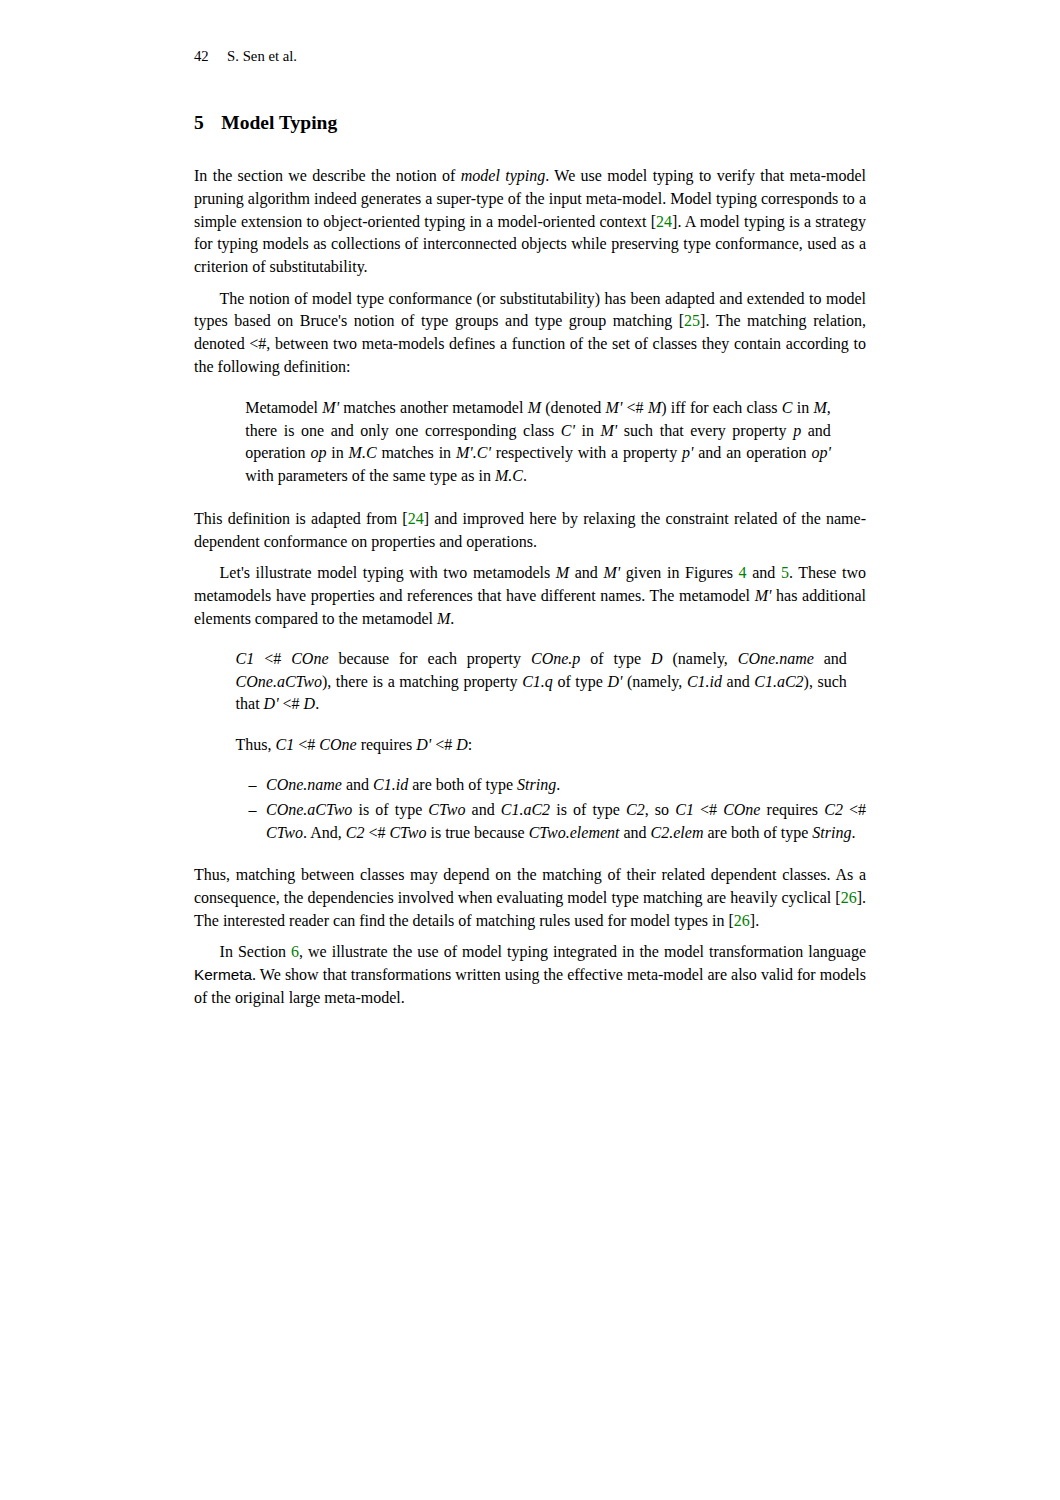42 S. Sen et al.
5 Model Typing
In the section we describe the notion of model typing. We use model typing to verify that meta-model pruning algorithm indeed generates a super-type of the input meta-model. Model typing corresponds to a simple extension to object-oriented typing in a model-oriented context [24]. A model typing is a strategy for typing models as collections of interconnected objects while preserving type conformance, used as a criterion of substitutability.
The notion of model type conformance (or substitutability) has been adapted and extended to model types based on Bruce's notion of type groups and type group matching [25]. The matching relation, denoted <#, between two meta-models defines a function of the set of classes they contain according to the following definition:
Metamodel M' matches another metamodel M (denoted M' <# M) iff for each class C in M, there is one and only one corresponding class C' in M' such that every property p and operation op in M.C matches in M'.C' respectively with a property p' and an operation op' with parameters of the same type as in M.C.
This definition is adapted from [24] and improved here by relaxing the constraint related of the name-dependent conformance on properties and operations.
Let's illustrate model typing with two metamodels M and M' given in Figures 4 and 5. These two metamodels have properties and references that have different names. The metamodel M' has additional elements compared to the metamodel M.
C1 <# COne because for each property COne.p of type D (namely, COne.name and COne.aCTwo), there is a matching property C1.q of type D' (namely, C1.id and C1.aC2), such that D' <# D.
Thus, C1 <# COne requires D' <# D:
COne.name and C1.id are both of type String.
COne.aCTwo is of type CTwo and C1.aC2 is of type C2, so C1 <# COne requires C2 <# CTwo. And, C2 <# CTwo is true because CTwo.element and C2.elem are both of type String.
Thus, matching between classes may depend on the matching of their related dependent classes. As a consequence, the dependencies involved when evaluating model type matching are heavily cyclical [26]. The interested reader can find the details of matching rules used for model types in [26].
In Section 6, we illustrate the use of model typing integrated in the model transformation language Kermeta. We show that transformations written using the effective meta-model are also valid for models of the original large meta-model.